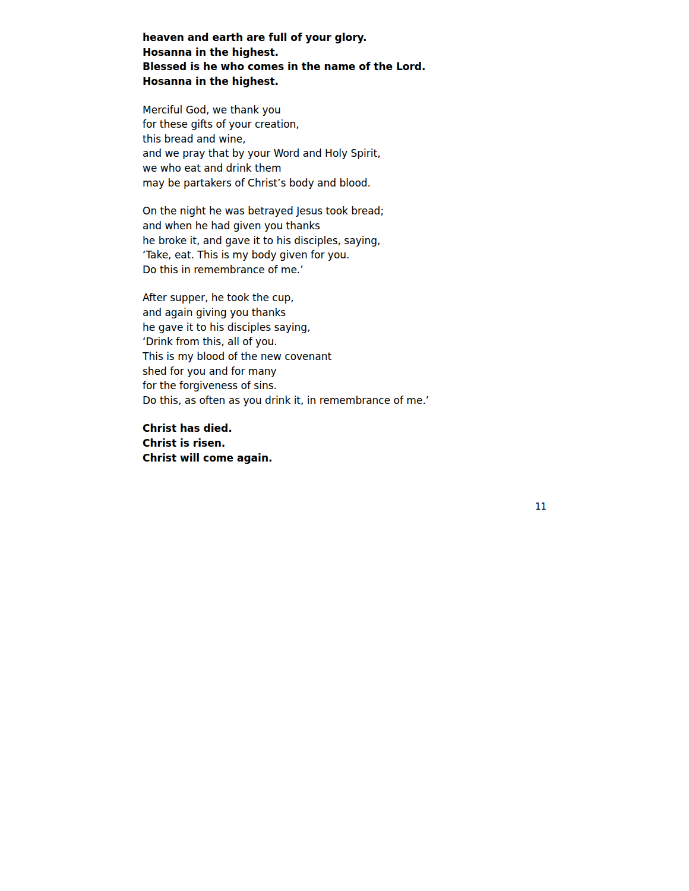heaven and earth are full of your glory.
Hosanna in the highest.
Blessed is he who comes in the name of the Lord.
Hosanna in the highest.
Merciful God, we thank you
for these gifts of your creation,
this bread and wine,
and we pray that by your Word and Holy Spirit,
we who eat and drink them
may be partakers of Christ’s body and blood.
On the night he was betrayed Jesus took bread;
and when he had given you thanks
he broke it, and gave it to his disciples, saying,
‘Take, eat. This is my body given for you.
Do this in remembrance of me.’
After supper, he took the cup,
and again giving you thanks
he gave it to his disciples saying,
‘Drink from this, all of you.
This is my blood of the new covenant
shed for you and for many
for the forgiveness of sins.
Do this, as often as you drink it, in remembrance of me.’
Christ has died.
Christ is risen.
Christ will come again.
11